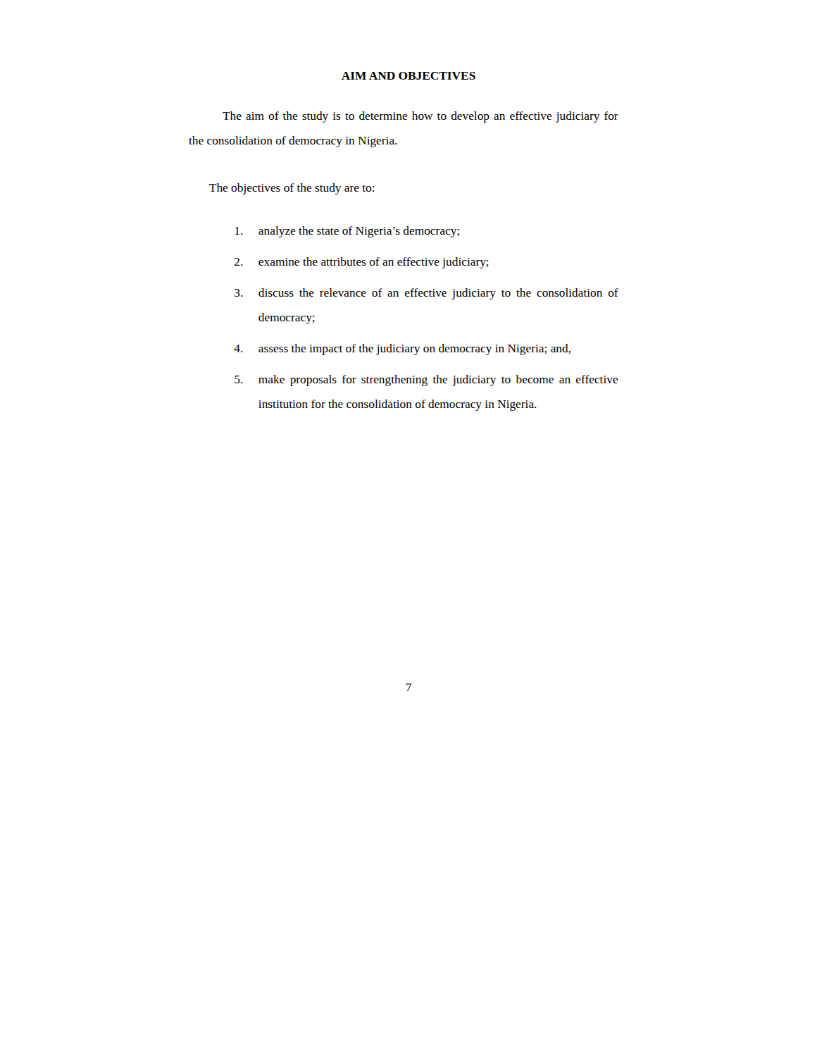Aim and Objectives
The aim of the study is to determine how to develop an effective judiciary for the consolidation of democracy in Nigeria.
The objectives of the study are to:
analyze the state of Nigeria’s democracy;
examine the attributes of an effective judiciary;
discuss the relevance of an effective judiciary to the consolidation of democracy;
assess the impact of the judiciary on democracy in Nigeria; and,
make proposals for strengthening the judiciary to become an effective institution for the consolidation of democracy in Nigeria.
7